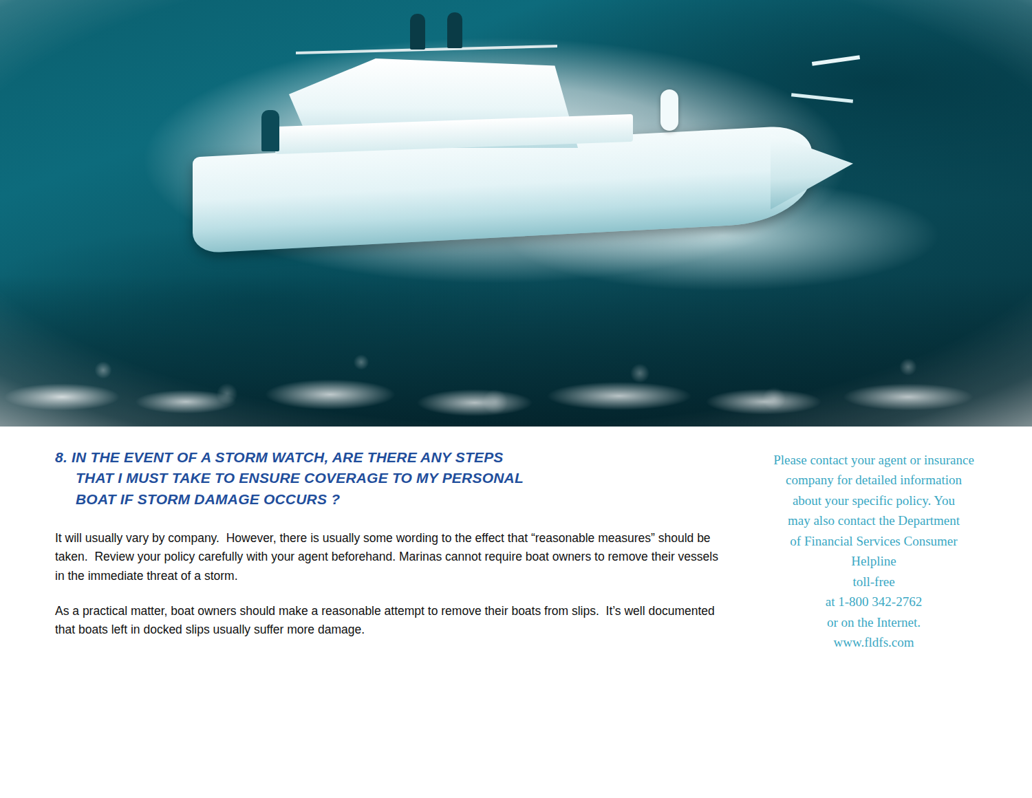8. In the event of a storm watch, are there any steps that I must take to ensure coverage to my personal boat if storm damage occurs ?
It will usually vary by company. However, there is usually some wording to the effect that “reasonable measures” should be taken. Review your policy carefully with your agent beforehand. Marinas cannot require boat owners to remove their vessels in the immediate threat of a storm.
As a practical matter, boat owners should make a reasonable attempt to remove their boats from slips. It’s well documented that boats left in docked slips usually suffer more damage.
Please contact your agent or insurance
company for detailed information
about your specific policy. You
may also contact the Department
of Financial Services Consumer Helpline
toll-free
at 1-800 342-2762
or on the Internet.
www.fldfs.com